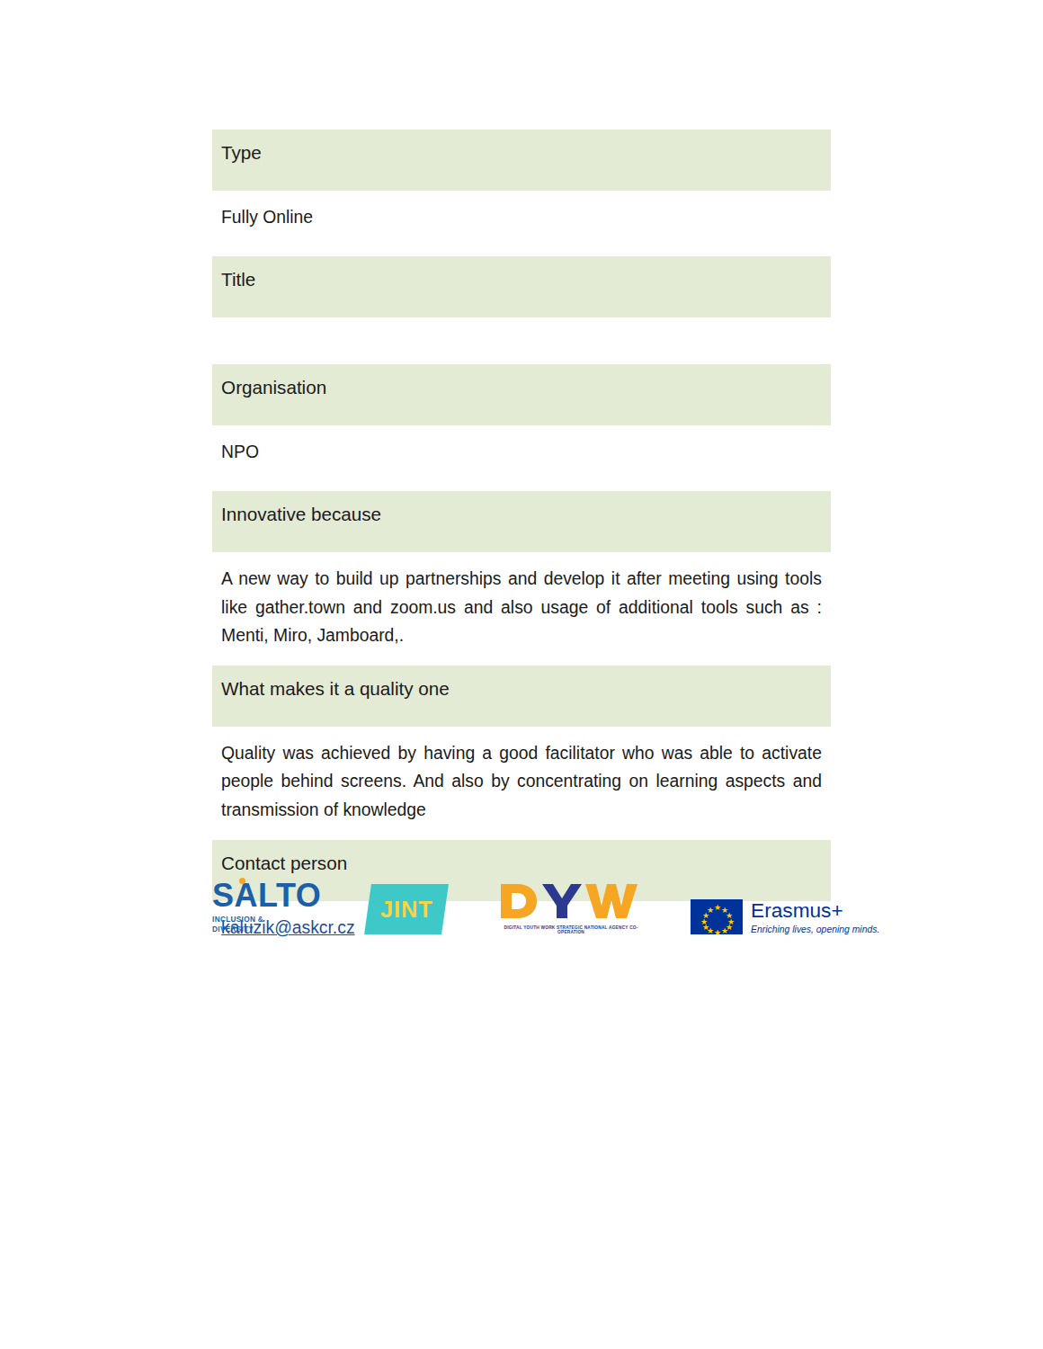Type
Fully Online
Title
Organisation
NPO
Innovative because
A new way to build up partnerships and develop it after meeting using tools like gather.town and zoom.us and also usage of additional tools such as : Menti, Miro, Jamboard,.
What makes it a quality one
Quality was achieved by having a good facilitator who was able to activate people behind screens. And also by concentrating on learning aspects and transmission of knowledge
Contact person
kaluzik@askcr.cz
SALTO
INCLUSION &
DIVERSITY
JINT
DIGITAL YOUTH WORK STRATEGIC NATIONAL AGENCY CO-OPERATION
★ ★ ★ ★ ★ ★ ★ ★ ★ ★ ★ ★
Erasmus+
Enriching lives, opening minds.